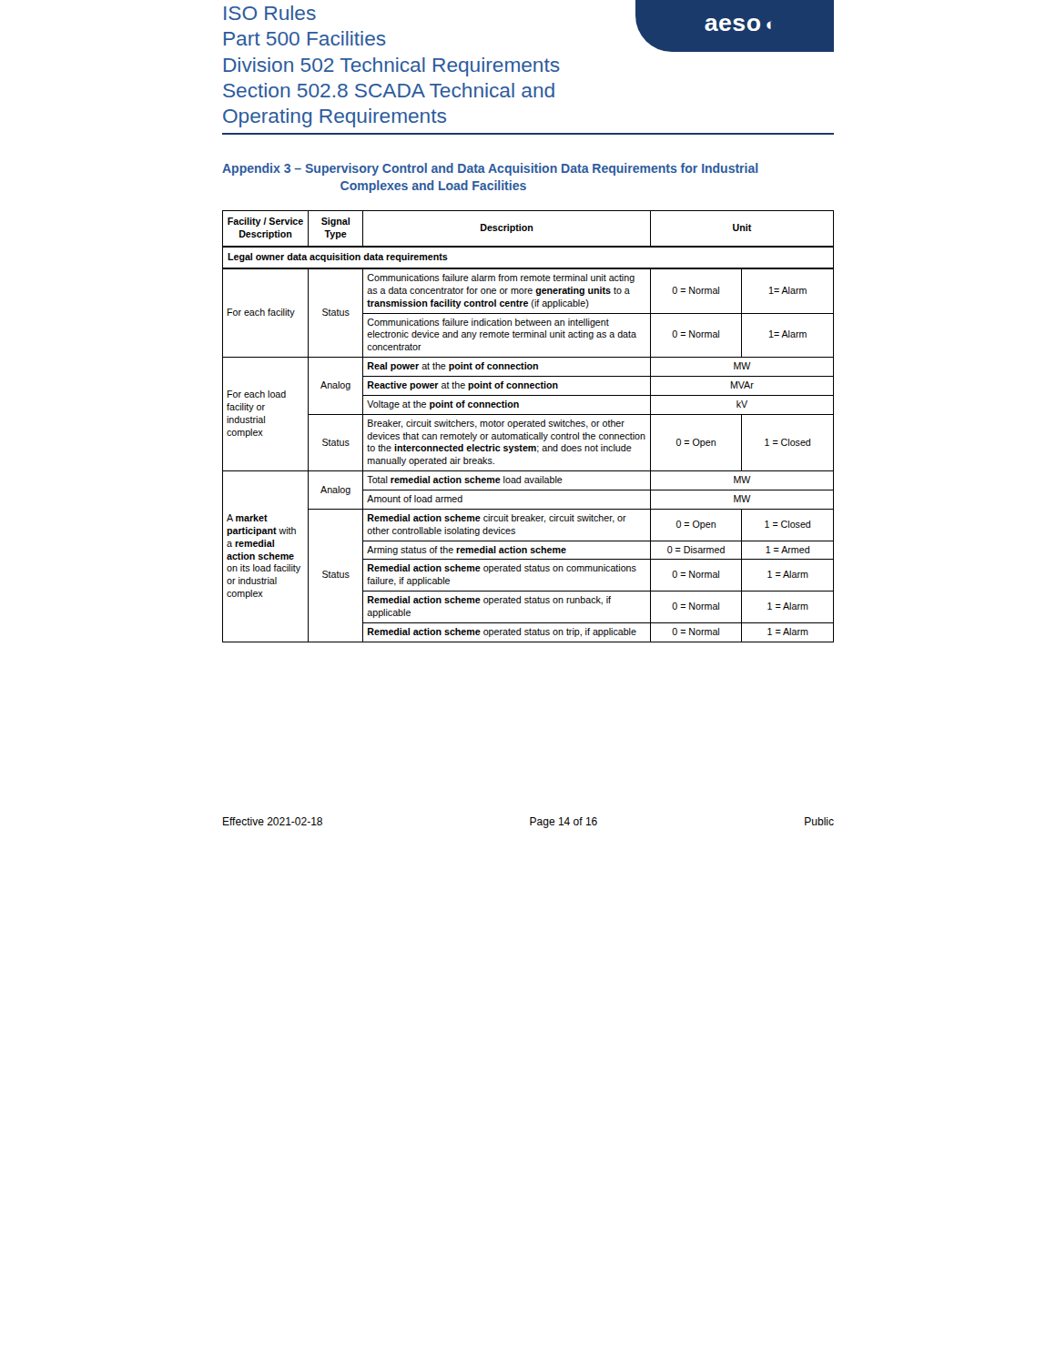ISO Rules
Part 500 Facilities
Division 502 Technical Requirements
Section 502.8 SCADA Technical and Operating Requirements
aeso◐
Appendix 3 – Supervisory Control and Data Acquisition Data Requirements for Industrial Complexes and Load Facilities
| Facility / Service Description | Signal Type | Description | Unit |
| --- | --- | --- | --- |
| Legal owner data acquisition data requirements |
| For each facility | Status | Communications failure alarm from remote terminal unit acting as a data concentrator for one or more generating units to a transmission facility control centre (if applicable) | 0 = Normal | 1= Alarm |
| Communications failure indication between an intelligent electronic device and any remote terminal unit acting as a data concentrator | 0 = Normal | 1= Alarm |
| For each load facility or industrial complex | Analog | Real power at the point of connection | MW |
| Reactive power at the point of connection | MVAr |
| Voltage at the point of connection | kV |
| Status | Breaker, circuit switchers, motor operated switches, or other devices that can remotely or automatically control the connection to the interconnected electric system ; and does not include manually operated air breaks. | 0 = Open | 1 = Closed |
| A market participant with a remedial action scheme on its load facility or industrial complex | Analog | Total remedial action scheme load available | MW |
| Amount of load armed | MW |
| Status | Remedial action scheme circuit breaker, circuit switcher, or other controllable isolating devices | 0 = Open | 1 = Closed |
| Arming status of the remedial action scheme | 0 = Disarmed | 1 = Armed |
| Remedial action scheme operated status on communications failure, if applicable | 0 = Normal | 1 = Alarm |
| Remedial action scheme operated status on runback, if applicable | 0 = Normal | 1 = Alarm |
| Remedial action scheme operated status on trip, if applicable | 0 = Normal | 1 = Alarm |
Effective 2021-02-18
Page 14 of 16
Public